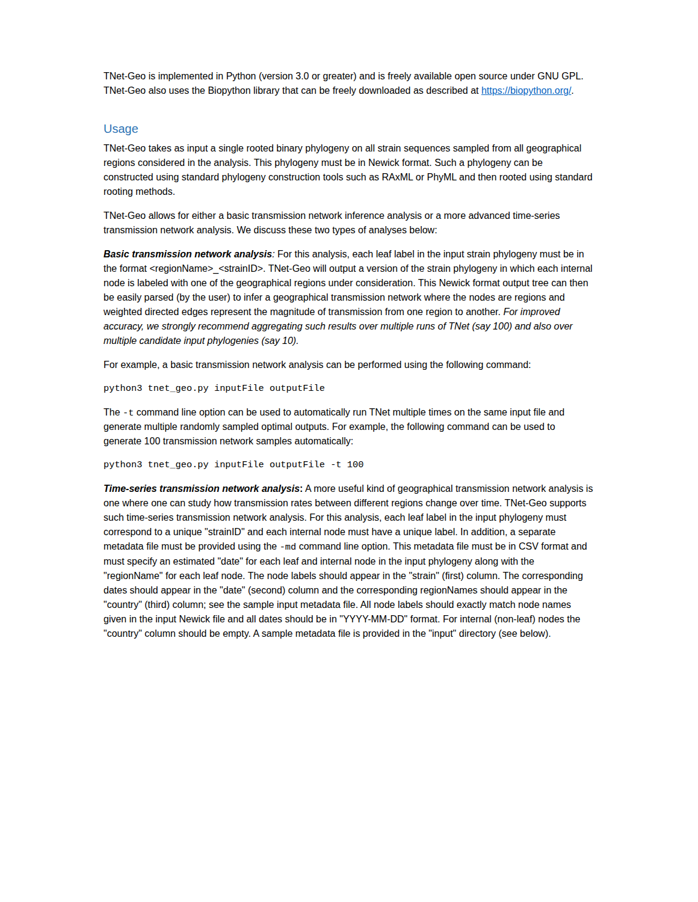TNet-Geo is implemented in Python (version 3.0 or greater) and is freely available open source under GNU GPL. TNet-Geo also uses the Biopython library that can be freely downloaded as described at https://biopython.org/.
Usage
TNet-Geo takes as input a single rooted binary phylogeny on all strain sequences sampled from all geographical regions considered in the analysis. This phylogeny must be in Newick format. Such a phylogeny can be constructed using standard phylogeny construction tools such as RAxML or PhyML and then rooted using standard rooting methods.
TNet-Geo allows for either a basic transmission network inference analysis or a more advanced time-series transmission network analysis. We discuss these two types of analyses below:
Basic transmission network analysis: For this analysis, each leaf label in the input strain phylogeny must be in the format <regionName>_<strainID>. TNet-Geo will output a version of the strain phylogeny in which each internal node is labeled with one of the geographical regions under consideration. This Newick format output tree can then be easily parsed (by the user) to infer a geographical transmission network where the nodes are regions and weighted directed edges represent the magnitude of transmission from one region to another. For improved accuracy, we strongly recommend aggregating such results over multiple runs of TNet (say 100) and also over multiple candidate input phylogenies (say 10).
For example, a basic transmission network analysis can be performed using the following command:
python3 tnet_geo.py inputFile outputFile
The -t command line option can be used to automatically run TNet multiple times on the same input file and generate multiple randomly sampled optimal outputs. For example, the following command can be used to generate 100 transmission network samples automatically:
python3 tnet_geo.py inputFile outputFile -t 100
Time-series transmission network analysis: A more useful kind of geographical transmission network analysis is one where one can study how transmission rates between different regions change over time. TNet-Geo supports such time-series transmission network analysis. For this analysis, each leaf label in the input phylogeny must correspond to a unique "strainID" and each internal node must have a unique label. In addition, a separate metadata file must be provided using the -md command line option. This metadata file must be in CSV format and must specify an estimated "date" for each leaf and internal node in the input phylogeny along with the "regionName" for each leaf node. The node labels should appear in the "strain" (first) column. The corresponding dates should appear in the "date" (second) column and the corresponding regionNames should appear in the "country" (third) column; see the sample input metadata file. All node labels should exactly match node names given in the input Newick file and all dates should be in "YYYY-MM-DD" format. For internal (non-leaf) nodes the "country" column should be empty. A sample metadata file is provided in the "input" directory (see below).